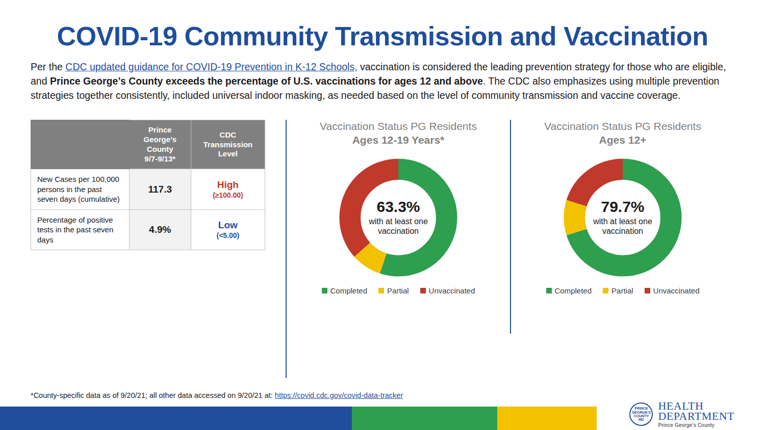COVID-19 Community Transmission and Vaccination
Per the CDC updated guidance for COVID-19 Prevention in K-12 Schools, vaccination is considered the leading prevention strategy for those who are eligible, and Prince George’s County exceeds the percentage of U.S. vaccinations for ages 12 and above. The CDC also emphasizes using multiple prevention strategies together consistently, included universal indoor masking, as needed based on the level of community transmission and vaccine coverage.
| | Prince George’s County 9/7-9/13* | CDC Transmission Level |
| --- | --- | --- |
| New Cases per 100,000 persons in the past seven days (cumulative) | 117.3 | High (≥100.00) |
| Percentage of positive tests in the past seven days | 4.9% | Low (<5.00) |
Vaccination Status PG ResidentsAges 12-19 Years*
63.3%
with at least one
vaccination
Completed Partial Unvaccinated
Vaccination Status PG ResidentsAges 12+
79.7%
with at least one
vaccination
Completed Partial Unvaccinated
*County-specific data as of 9/20/21; all other data accessed on 9/20/21 at: https://covid.cdc.gov/covid-data-tracker
PRINCE
GEORGE'S
COUNTY
MD
HEALTH DEPARTMENT Prince George’s County